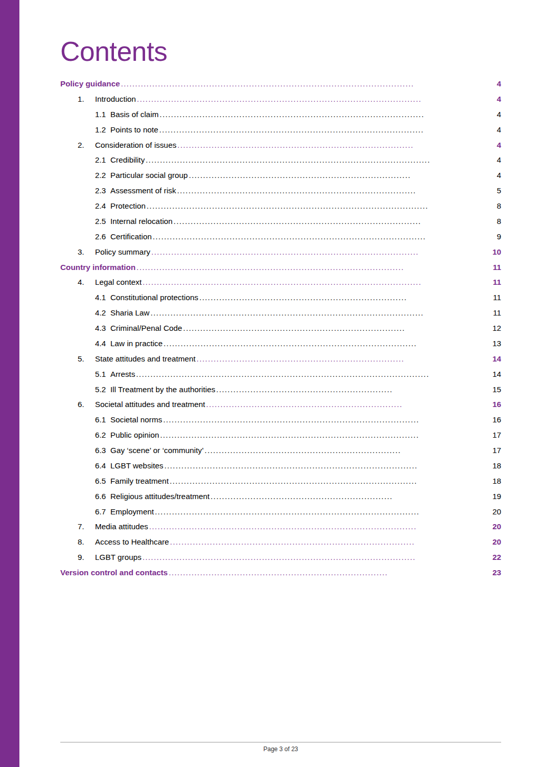Contents
Policy guidance....................................................................................................... 4
1. Introduction.................................................................................................... 4
1.1 Basis of claim............................................................................................. 4
1.2 Points to note............................................................................................. 4
2. Consideration of issues................................................................................... 4
2.1 Credibility.................................................................................................... 4
2.2 Particular social group.............................................................................. 4
2.3 Assessment of risk.................................................................................... 5
2.4 Protection................................................................................................... 8
2.5 Internal relocation....................................................................................... 8
2.6 Certification................................................................................................ 9
3. Policy summary.............................................................................................. 10
Country information.............................................................................................. 11
4. Legal context.................................................................................................. 11
4.1 Constitutional protections......................................................................... 11
4.2 Sharia Law................................................................................................ 11
4.3 Criminal/Penal Code.............................................................................. 12
4.4 Law in practice......................................................................................... 13
5. State attitudes and treatment......................................................................... 14
5.1 Arrests....................................................................................................... 14
5.2 Ill Treatment by the authorities.............................................................. 15
6. Societal attitudes and treatment..................................................................... 16
6.1 Societal norms.......................................................................................... 16
6.2 Public opinion........................................................................................... 17
6.3 Gay ‘scene’ or ‘community’..................................................................... 17
6.4 LGBT websites......................................................................................... 18
6.5 Family treatment....................................................................................... 18
6.6 Religious attitudes/treatment................................................................ 19
6.7 Employment............................................................................................. 20
7. Media attitudes.............................................................................................. 20
8. Access to Healthcare...................................................................................... 20
9. LGBT groups................................................................................................ 22
Version control and contacts............................................................................. 23
Page 3 of 23